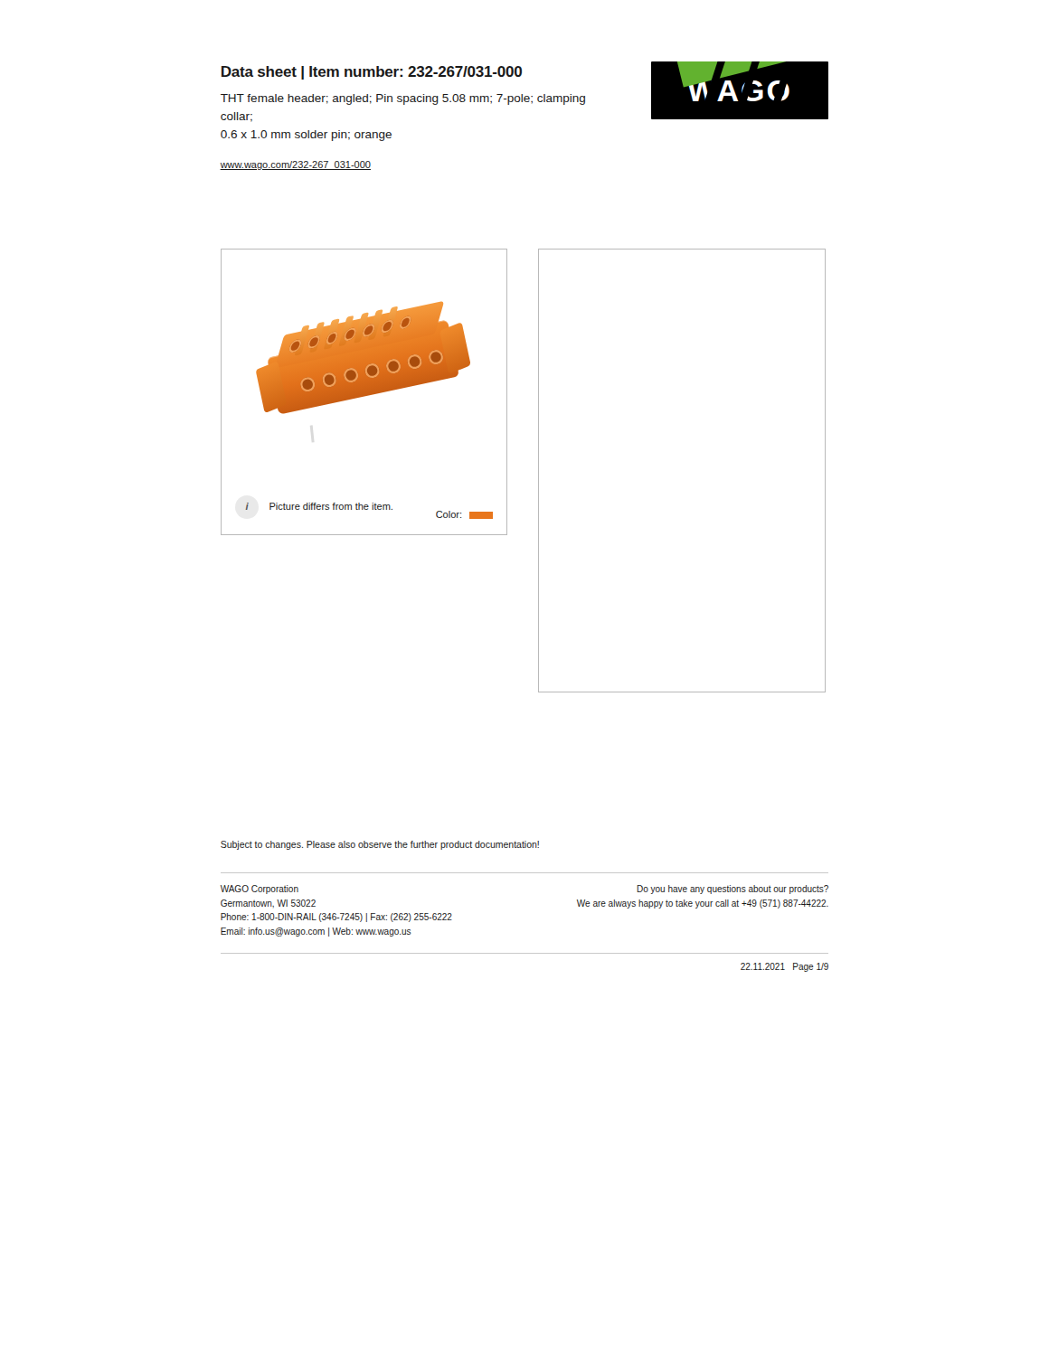Data sheet | Item number: 232-267/031-000
THT female header; angled; Pin spacing 5.08 mm; 7-pole; clamping collar;
0.6 x 1.0 mm solder pin; orange
www.wago.com/232-267_031-000
WAGO
i
Picture differs from the item.
Color:
Subject to changes. Please also observe the further product documentation!
WAGO Corporation
Germantown, WI 53022
Phone: 1-800-DIN-RAIL (346-7245) | Fax: (262) 255-6222
Email: info.us@wago.com | Web: www.wago.us
Do you have any questions about our products?
We are always happy to take your call at +49 (571) 887-44222.
22.11.2021 Page 1/9